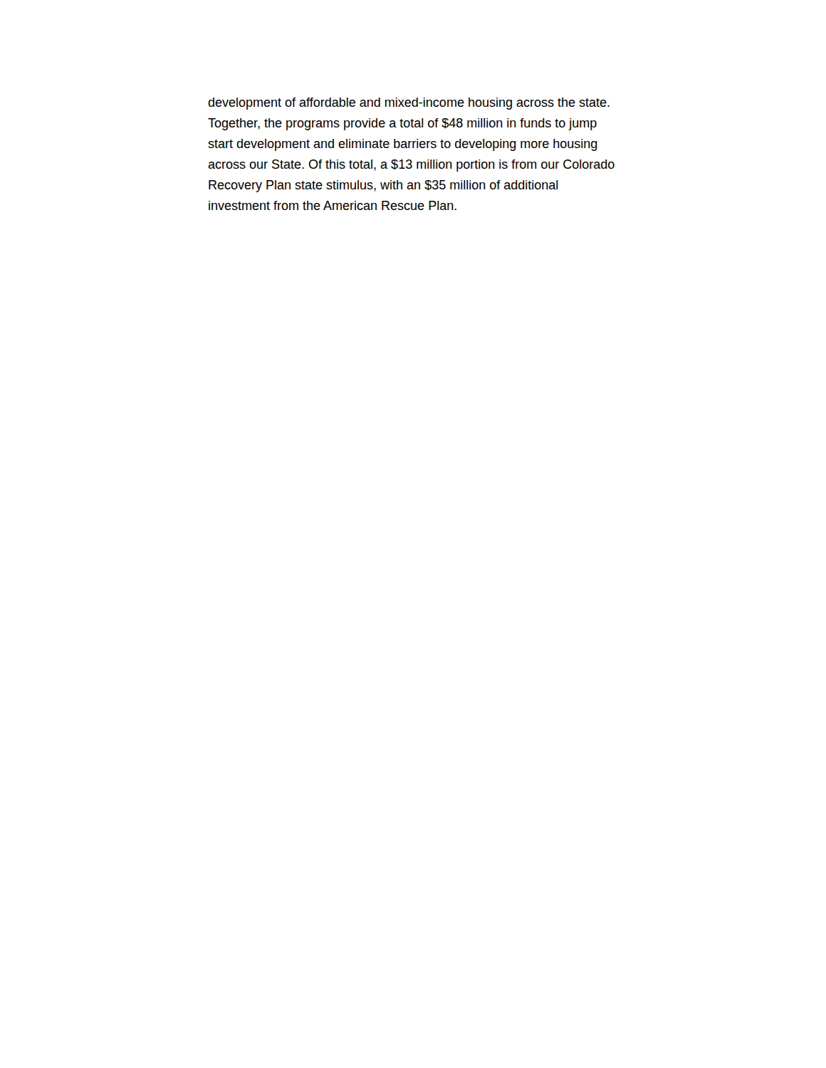development of affordable and mixed-income housing across the state. Together, the programs provide a total of $48 million in funds to jump start development and eliminate barriers to developing more housing across our State. Of this total, a $13 million portion is from our Colorado Recovery Plan state stimulus, with an $35 million of additional investment from the American Rescue Plan.